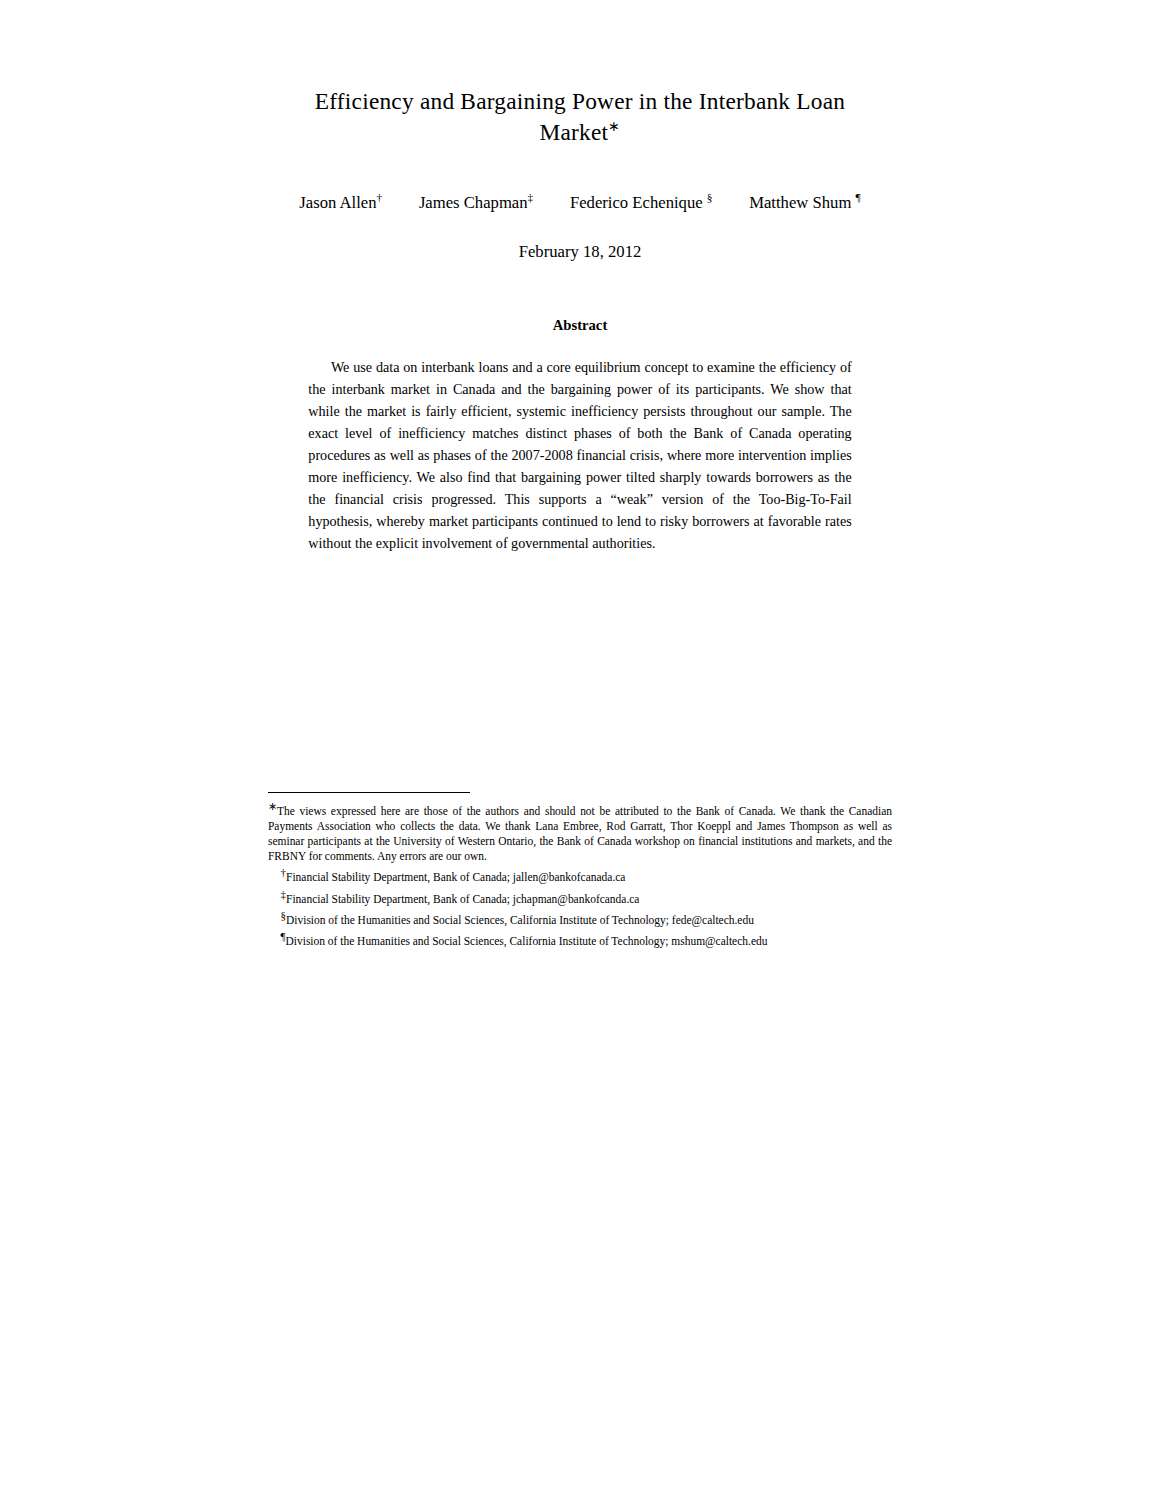Efficiency and Bargaining Power in the Interbank Loan
Market∗
Jason Allen† James Chapman‡ Federico Echenique § Matthew Shum ¶
February 18, 2012
Abstract
We use data on interbank loans and a core equilibrium concept to examine the efficiency of the interbank market in Canada and the bargaining power of its participants. We show that while the market is fairly efficient, systemic inefficiency persists throughout our sample. The exact level of inefficiency matches distinct phases of both the Bank of Canada operating procedures as well as phases of the 2007-2008 financial crisis, where more intervention implies more inefficiency. We also find that bargaining power tilted sharply towards borrowers as the the financial crisis progressed. This supports a “weak” version of the Too-Big-To-Fail hypothesis, whereby market participants continued to lend to risky borrowers at favorable rates without the explicit involvement of governmental authorities.
∗The views expressed here are those of the authors and should not be attributed to the Bank of Canada. We thank the Canadian Payments Association who collects the data. We thank Lana Embree, Rod Garratt, Thor Koeppl and James Thompson as well as seminar participants at the University of Western Ontario, the Bank of Canada workshop on financial institutions and markets, and the FRBNY for comments. Any errors are our own.
†Financial Stability Department, Bank of Canada; jallen@bankofcanada.ca
‡Financial Stability Department, Bank of Canada; jchapman@bankofcanda.ca
§Division of the Humanities and Social Sciences, California Institute of Technology; fede@caltech.edu
¶Division of the Humanities and Social Sciences, California Institute of Technology; mshum@caltech.edu